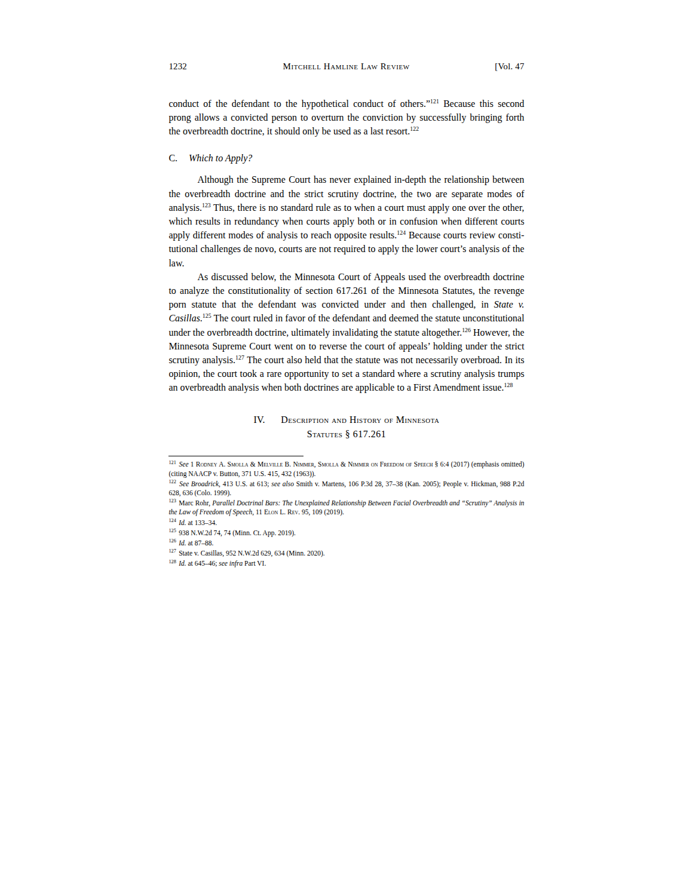1232 Mitchell Hamline Law Review [Vol. 47
conduct of the defendant to the hypothetical conduct of others.”121 Because this second prong allows a convicted person to overturn the conviction by successfully bringing forth the overbreadth doctrine, it should only be used as a last resort.122
C. Which to Apply?
Although the Supreme Court has never explained in-depth the relationship between the overbreadth doctrine and the strict scrutiny doctrine, the two are separate modes of analysis.123 Thus, there is no standard rule as to when a court must apply one over the other, which results in redundancy when courts apply both or in confusion when different courts apply different modes of analysis to reach opposite results.124 Because courts review constitutional challenges de novo, courts are not required to apply the lower court’s analysis of the law.
As discussed below, the Minnesota Court of Appeals used the overbreadth doctrine to analyze the constitutionality of section 617.261 of the Minnesota Statutes, the revenge porn statute that the defendant was convicted under and then challenged, in State v. Casillas.125 The court ruled in favor of the defendant and deemed the statute unconstitutional under the overbreadth doctrine, ultimately invalidating the statute altogether.126 However, the Minnesota Supreme Court went on to reverse the court of appeals’ holding under the strict scrutiny analysis.127 The court also held that the statute was not necessarily overbroad. In its opinion, the court took a rare opportunity to set a standard where a scrutiny analysis trumps an overbreadth analysis when both doctrines are applicable to a First Amendment issue.128
IV. Description and History of Minnesota
Statutes § 617.261
121 See 1 Rodney A. Smolla & Melville B. Nimmer, Smolla & Nimmer on Freedom of Speech § 6:4 (2017) (emphasis omitted) (citing NAACP v. Button, 371 U.S. 415, 432 (1963)).
122 See Broadrick, 413 U.S. at 613; see also Smith v. Martens, 106 P.3d 28, 37–38 (Kan. 2005); People v. Hickman, 988 P.2d 628, 636 (Colo. 1999).
123 Marc Rohr, Parallel Doctrinal Bars: The Unexplained Relationship Between Facial Overbreadth and “Scrutiny” Analysis in the Law of Freedom of Speech, 11 Elon L. Rev. 95, 109 (2019).
124 Id. at 133–34.
125 938 N.W.2d 74, 74 (Minn. Ct. App. 2019).
126 Id. at 87–88.
127 State v. Casillas, 952 N.W.2d 629, 634 (Minn. 2020).
128 Id. at 645–46; see infra Part VI.